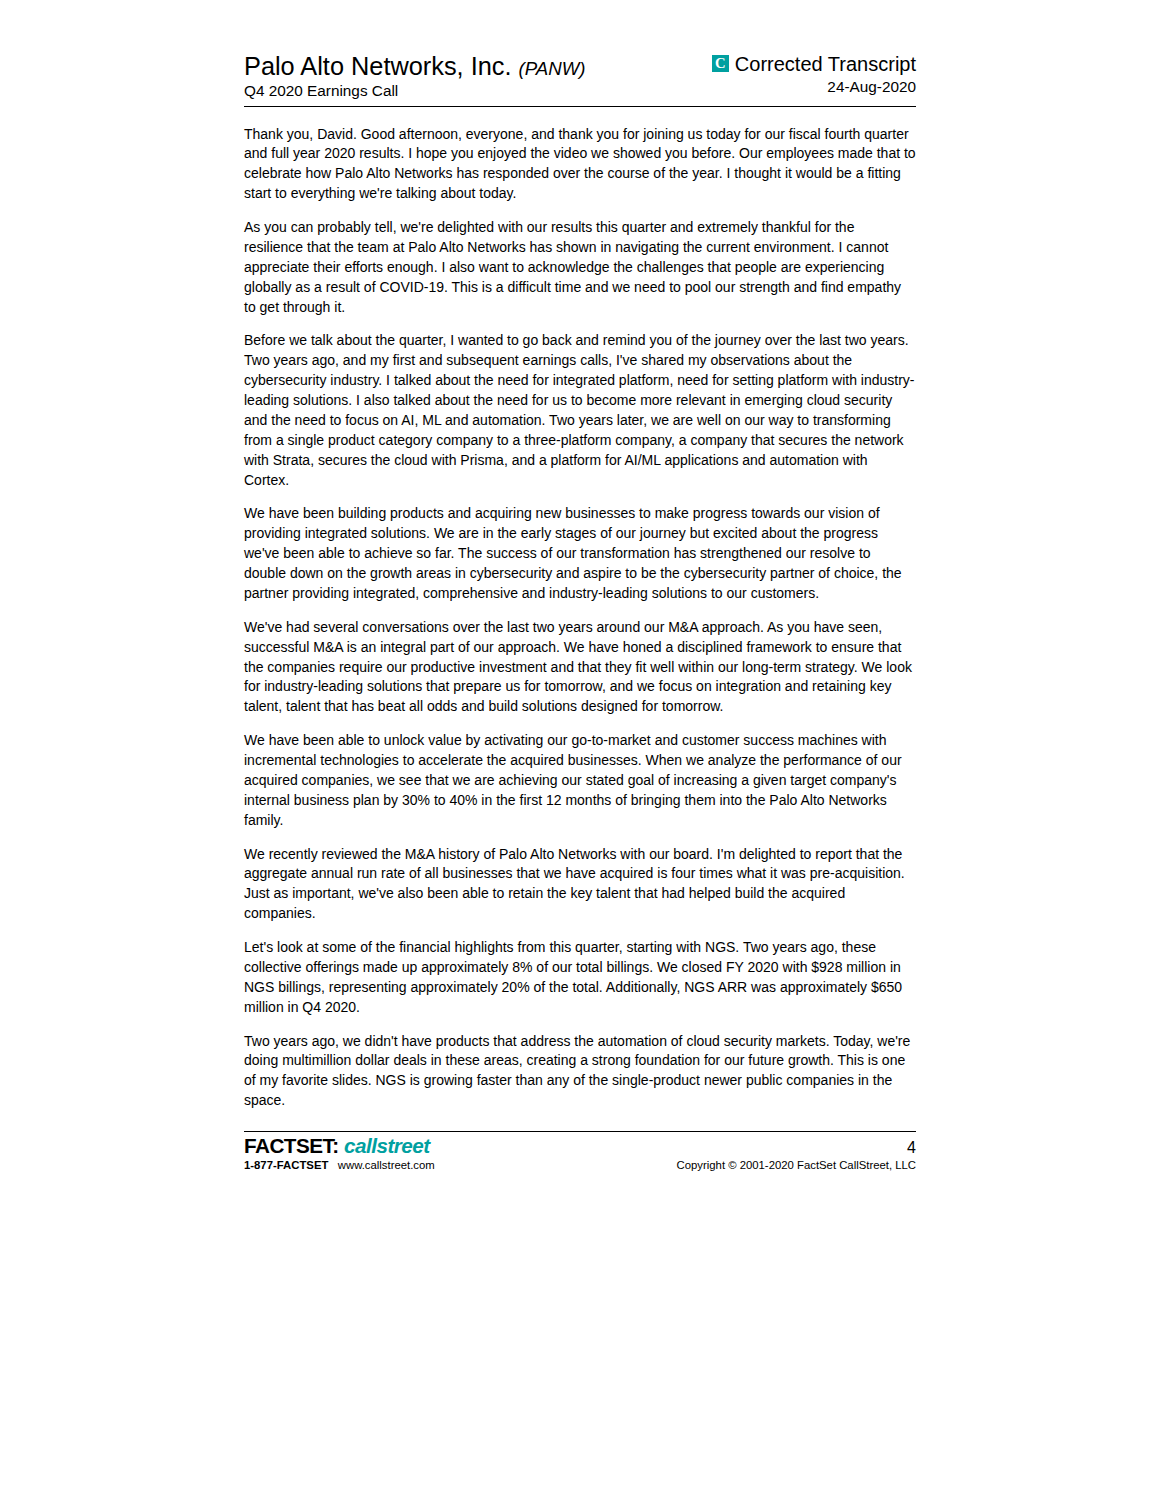Palo Alto Networks, Inc. (PANW)
Q4 2020 Earnings Call
CCorrected Transcript
24-Aug-2020
Thank you, David. Good afternoon, everyone, and thank you for joining us today for our fiscal fourth quarter and full year 2020 results. I hope you enjoyed the video we showed you before. Our employees made that to celebrate how Palo Alto Networks has responded over the course of the year. I thought it would be a fitting start to everything we're talking about today.
As you can probably tell, we're delighted with our results this quarter and extremely thankful for the resilience that the team at Palo Alto Networks has shown in navigating the current environment. I cannot appreciate their efforts enough. I also want to acknowledge the challenges that people are experiencing globally as a result of COVID-19. This is a difficult time and we need to pool our strength and find empathy to get through it.
Before we talk about the quarter, I wanted to go back and remind you of the journey over the last two years. Two years ago, and my first and subsequent earnings calls, I've shared my observations about the cybersecurity industry. I talked about the need for integrated platform, need for setting platform with industry-leading solutions. I also talked about the need for us to become more relevant in emerging cloud security and the need to focus on AI, ML and automation. Two years later, we are well on our way to transforming from a single product category company to a three-platform company, a company that secures the network with Strata, secures the cloud with Prisma, and a platform for AI/ML applications and automation with Cortex.
We have been building products and acquiring new businesses to make progress towards our vision of providing integrated solutions. We are in the early stages of our journey but excited about the progress we've been able to achieve so far. The success of our transformation has strengthened our resolve to double down on the growth areas in cybersecurity and aspire to be the cybersecurity partner of choice, the partner providing integrated, comprehensive and industry-leading solutions to our customers.
We've had several conversations over the last two years around our M&A approach. As you have seen, successful M&A is an integral part of our approach. We have honed a disciplined framework to ensure that the companies require our productive investment and that they fit well within our long-term strategy. We look for industry-leading solutions that prepare us for tomorrow, and we focus on integration and retaining key talent, talent that has beat all odds and build solutions designed for tomorrow.
We have been able to unlock value by activating our go-to-market and customer success machines with incremental technologies to accelerate the acquired businesses. When we analyze the performance of our acquired companies, we see that we are achieving our stated goal of increasing a given target company's internal business plan by 30% to 40% in the first 12 months of bringing them into the Palo Alto Networks family.
We recently reviewed the M&A history of Palo Alto Networks with our board. I'm delighted to report that the aggregate annual run rate of all businesses that we have acquired is four times what it was pre-acquisition. Just as important, we've also been able to retain the key talent that had helped build the acquired companies.
Let's look at some of the financial highlights from this quarter, starting with NGS. Two years ago, these collective offerings made up approximately 8% of our total billings. We closed FY 2020 with $928 million in NGS billings, representing approximately 20% of the total. Additionally, NGS ARR was approximately $650 million in Q4 2020.
Two years ago, we didn't have products that address the automation of cloud security markets. Today, we're doing multimillion dollar deals in these areas, creating a strong foundation for our future growth. This is one of my favorite slides. NGS is growing faster than any of the single-product newer public companies in the space.
FACTSET: callstreet
1-877-FACTSET www.callstreet.com
4
Copyright © 2001-2020 FactSet CallStreet, LLC